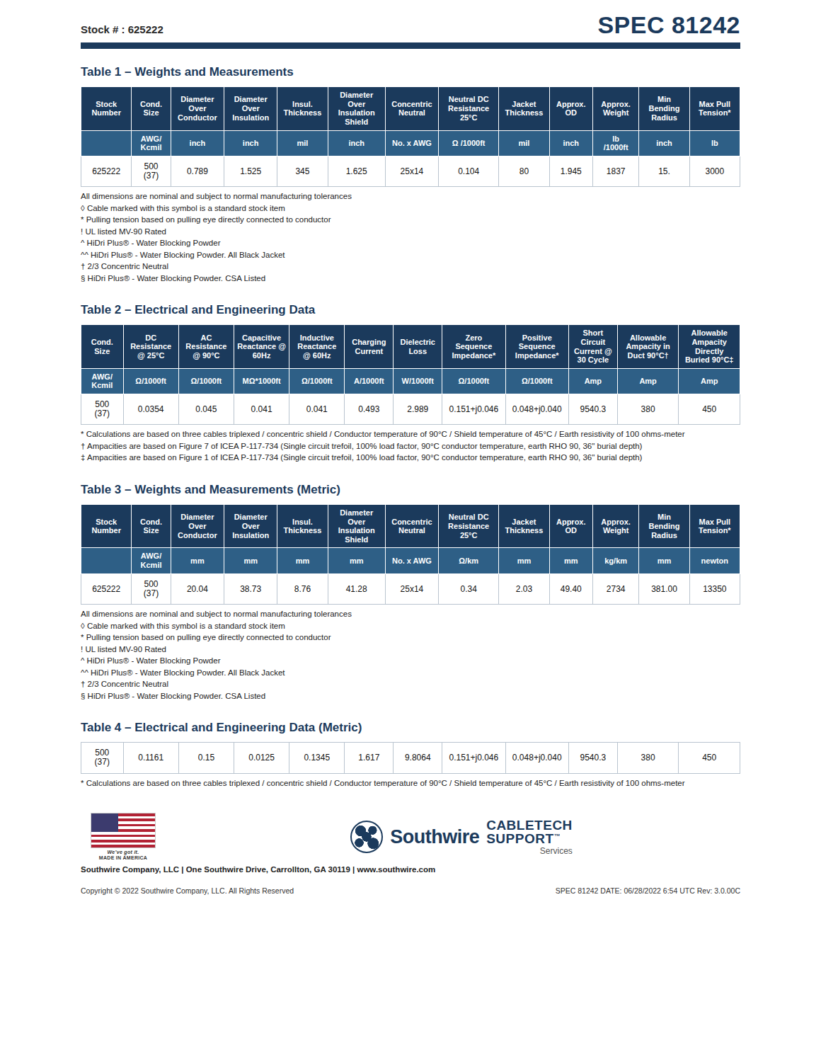Stock # : 625222
SPEC 81242
Table 1 – Weights and Measurements
| Stock Number | Cond. Size | Diameter Over Conductor | Diameter Over Insulation | Insul. Thickness | Diameter Over Insulation Shield | Concentric Neutral | Neutral DC Resistance 25°C | Jacket Thickness | Approx. OD | Approx. Weight | Min Bending Radius | Max Pull Tension* |
| --- | --- | --- | --- | --- | --- | --- | --- | --- | --- | --- | --- | --- |
| | AWG/ Kcmil | inch | inch | mil | inch | No. x AWG | Ω /1000ft | mil | inch | lb /1000ft | inch | lb |
| 625222 | 500 (37) | 0.789 | 1.525 | 345 | 1.625 | 25x14 | 0.104 | 80 | 1.945 | 1837 | 15. | 3000 |
All dimensions are nominal and subject to normal manufacturing tolerances
◊ Cable marked with this symbol is a standard stock item
* Pulling tension based on pulling eye directly connected to conductor
! UL listed MV-90 Rated
^ HiDri Plus® - Water Blocking Powder
^^ HiDri Plus® - Water Blocking Powder. All Black Jacket
† 2/3 Concentric Neutral
§ HiDri Plus® - Water Blocking Powder. CSA Listed
Table 2 – Electrical and Engineering Data
| Cond. Size | DC Resistance @ 25°C | AC Resistance @ 90°C | Capacitive Reactance @ 60Hz | Inductive Reactance @ 60Hz | Charging Current | Dielectric Loss | Zero Sequence Impedance* | Positive Sequence Impedance* | Short Circuit Current @ 30 Cycle | Allowable Ampacity in Duct 90°C† | Allowable Ampacity Directly Buried 90°C‡ |
| --- | --- | --- | --- | --- | --- | --- | --- | --- | --- | --- | --- |
| AWG/ Kcmil | Ω/1000ft | Ω/1000ft | MΩ*1000ft | Ω/1000ft | A/1000ft | W/1000ft | Ω/1000ft | Ω/1000ft | Amp | Amp | Amp |
| 500 (37) | 0.0354 | 0.045 | 0.041 | 0.041 | 0.493 | 2.989 | 0.151+j0.046 | 0.048+j0.040 | 9540.3 | 380 | 450 |
* Calculations are based on three cables triplexed / concentric shield / Conductor temperature of 90°C / Shield temperature of 45°C / Earth resistivity of 100 ohms-meter
† Ampacities are based on Figure 7 of ICEA P-117-734 (Single circuit trefoil, 100% load factor, 90°C conductor temperature, earth RHO 90, 36" burial depth)
‡ Ampacities are based on Figure 1 of ICEA P-117-734 (Single circuit trefoil, 100% load factor, 90°C conductor temperature, earth RHO 90, 36" burial depth)
Table 3 – Weights and Measurements (Metric)
| Stock Number | Cond. Size | Diameter Over Conductor | Diameter Over Insulation | Insul. Thickness | Diameter Over Insulation Shield | Concentric Neutral | Neutral DC Resistance 25°C | Jacket Thickness | Approx. OD | Approx. Weight | Min Bending Radius | Max Pull Tension* |
| --- | --- | --- | --- | --- | --- | --- | --- | --- | --- | --- | --- | --- |
| | AWG/ Kcmil | mm | mm | mm | mm | No. x AWG | Ω/km | mm | mm | kg/km | mm | newton |
| 625222 | 500 (37) | 20.04 | 38.73 | 8.76 | 41.28 | 25x14 | 0.34 | 2.03 | 49.40 | 2734 | 381.00 | 13350 |
All dimensions are nominal and subject to normal manufacturing tolerances
◊ Cable marked with this symbol is a standard stock item
* Pulling tension based on pulling eye directly connected to conductor
! UL listed MV-90 Rated
^ HiDri Plus® - Water Blocking Powder
^^ HiDri Plus® - Water Blocking Powder. All Black Jacket
† 2/3 Concentric Neutral
§ HiDri Plus® - Water Blocking Powder. CSA Listed
Table 4 – Electrical and Engineering Data (Metric)
| 500 (37) | 0.1161 | 0.15 | 0.0125 | 0.1345 | 1.617 | 9.8064 | 0.151+j0.046 | 0.048+j0.040 | 9540.3 | 380 | 450 |
* Calculations are based on three cables triplexed / concentric shield / Conductor temperature of 90°C / Shield temperature of 45°C / Earth resistivity of 100 ohms-meter
We’ve got it. Made in America
Southwire
CABLETECH
SUPPORT™
Services
Southwire Company, LLC | One Southwire Drive, Carrollton, GA 30119 | www.southwire.com
Copyright © 2022 Southwire Company, LLC. All Rights Reserved
SPEC 81242 DATE: 06/28/2022 6:54 UTC Rev: 3.0.00C